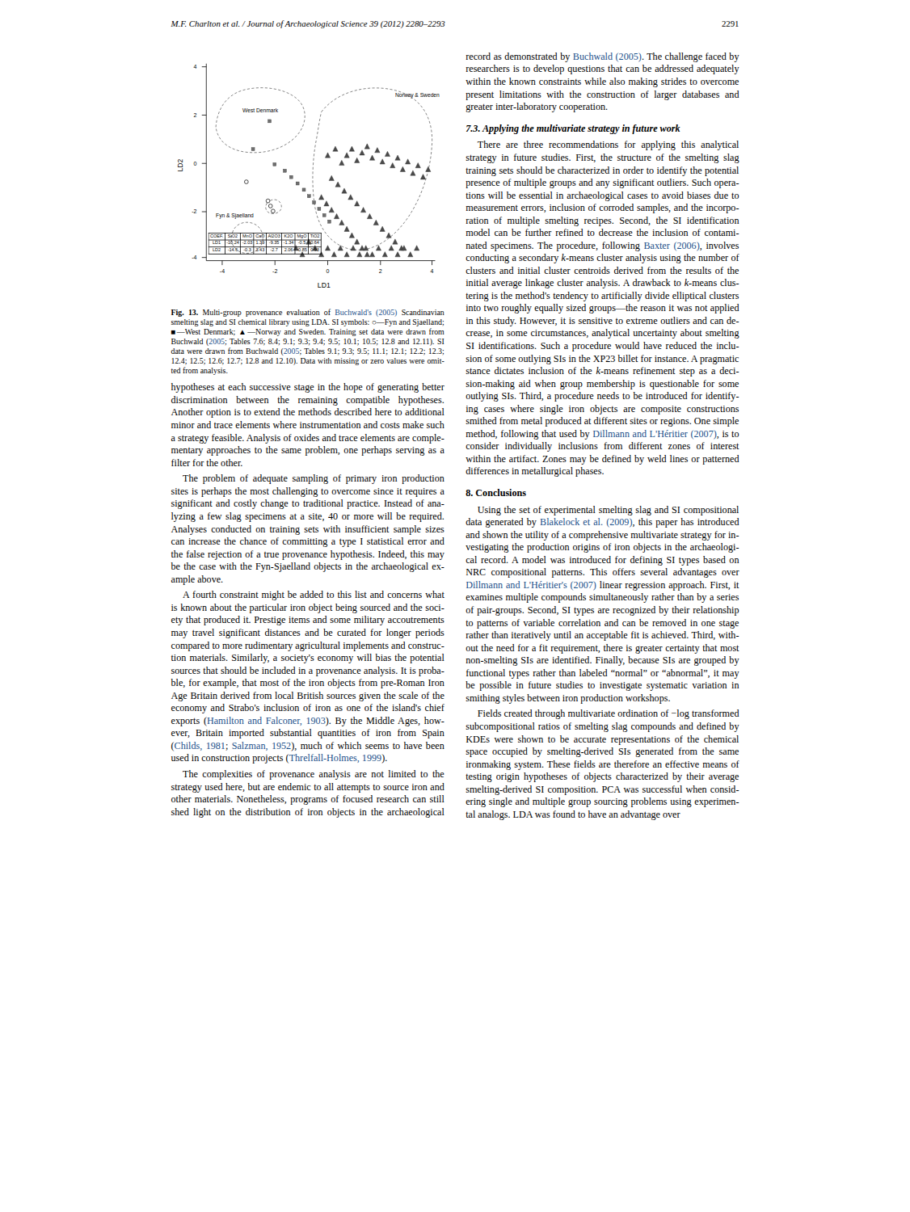M.F. Charlton et al. / Journal of Archaeological Science 39 (2012) 2280–2293 2291
4 2 0 -2 -4 -4 -2 0 2 4 LD2 LD1 West Denmark Norway & Sweden Fyn & Sjaelland
| COEF. | SiO2 | MnO | CaO | Al2O3 | K2O | MgO | TiO2 |
| --- | --- | --- | --- | --- | --- | --- | --- |
| LD1 | -10.24 | -2.03 | 1.39 | -9.35 | -1.34 | -0.5 | 0.64 |
| LD2 | -14.6 | -0.3 | 3.43 | -2.7 | 2.06 | -0.85 | 0.93 |
Fig. 13. Multi-group provenance evaluation of Buchwald's (2005) Scandinavian smelting slag and SI chemical library using LDA. SI symbols: ○—Fyn and Sjaelland; ■—West Denmark; ▲—Norway and Sweden. Training set data were drawn from Buchwald (2005; Tables 7.6; 8.4; 9.1; 9.3; 9.4; 9.5; 10.1; 10.5; 12.8 and 12.11). SI data were drawn from Buchwald (2005; Tables 9.1; 9.3; 9.5; 11.1; 12.1; 12.2; 12.3; 12.4; 12.5; 12.6; 12.7; 12.8 and 12.10). Data with missing or zero values were omitted from analysis.
hypotheses at each successive stage in the hope of generating better discrimination between the remaining compatible hypotheses. Another option is to extend the methods described here to additional minor and trace elements where instrumentation and costs make such a strategy feasible. Analysis of oxides and trace elements are complementary approaches to the same problem, one perhaps serving as a filter for the other.
The problem of adequate sampling of primary iron production sites is perhaps the most challenging to overcome since it requires a significant and costly change to traditional practice. Instead of analyzing a few slag specimens at a site, 40 or more will be required. Analyses conducted on training sets with insufficient sample sizes can increase the chance of committing a type I statistical error and the false rejection of a true provenance hypothesis. Indeed, this may be the case with the Fyn-Sjaelland objects in the archaeological example above.
A fourth constraint might be added to this list and concerns what is known about the particular iron object being sourced and the society that produced it. Prestige items and some military accoutrements may travel significant distances and be curated for longer periods compared to more rudimentary agricultural implements and construction materials. Similarly, a society's economy will bias the potential sources that should be included in a provenance analysis. It is probable, for example, that most of the iron objects from pre-Roman Iron Age Britain derived from local British sources given the scale of the economy and Strabo's inclusion of iron as one of the island's chief exports (Hamilton and Falconer, 1903). By the Middle Ages, however, Britain imported substantial quantities of iron from Spain (Childs, 1981; Salzman, 1952), much of which seems to have been used in construction projects (Threlfall-Holmes, 1999).
The complexities of provenance analysis are not limited to the strategy used here, but are endemic to all attempts to source iron and other materials. Nonetheless, programs of focused research can still shed light on the distribution of iron objects in the archaeological record as demonstrated by Buchwald (2005). The challenge faced by researchers is to develop questions that can be addressed adequately within the known constraints while also making strides to overcome present limitations with the construction of larger databases and greater inter-laboratory cooperation.
7.3. Applying the multivariate strategy in future work
There are three recommendations for applying this analytical strategy in future studies. First, the structure of the smelting slag training sets should be characterized in order to identify the potential presence of multiple groups and any significant outliers. Such operations will be essential in archaeological cases to avoid biases due to measurement errors, inclusion of corroded samples, and the incorporation of multiple smelting recipes. Second, the SI identification model can be further refined to decrease the inclusion of contaminated specimens. The procedure, following Baxter (2006), involves conducting a secondary k-means cluster analysis using the number of clusters and initial cluster centroids derived from the results of the initial average linkage cluster analysis. A drawback to k-means clustering is the method's tendency to artificially divide elliptical clusters into two roughly equally sized groups—the reason it was not applied in this study. However, it is sensitive to extreme outliers and can decrease, in some circumstances, analytical uncertainty about smelting SI identifications. Such a procedure would have reduced the inclusion of some outlying SIs in the XP23 billet for instance. A pragmatic stance dictates inclusion of the k-means refinement step as a decision-making aid when group membership is questionable for some outlying SIs. Third, a procedure needs to be introduced for identifying cases where single iron objects are composite constructions smithed from metal produced at different sites or regions. One simple method, following that used by Dillmann and L'Héritier (2007), is to consider individually inclusions from different zones of interest within the artifact. Zones may be defined by weld lines or patterned differences in metallurgical phases.
8. Conclusions
Using the set of experimental smelting slag and SI compositional data generated by Blakelock et al. (2009), this paper has introduced and shown the utility of a comprehensive multivariate strategy for investigating the production origins of iron objects in the archaeological record. A model was introduced for defining SI types based on NRC compositional patterns. This offers several advantages over Dillmann and L'Héritier's (2007) linear regression approach. First, it examines multiple compounds simultaneously rather than by a series of pair-groups. Second, SI types are recognized by their relationship to patterns of variable correlation and can be removed in one stage rather than iteratively until an acceptable fit is achieved. Third, without the need for a fit requirement, there is greater certainty that most non-smelting SIs are identified. Finally, because SIs are grouped by functional types rather than labeled “normal” or “abnormal”, it may be possible in future studies to investigate systematic variation in smithing styles between iron production workshops.
Fields created through multivariate ordination of −log transformed subcompositional ratios of smelting slag compounds and defined by KDEs were shown to be accurate representations of the chemical space occupied by smelting-derived SIs generated from the same ironmaking system. These fields are therefore an effective means of testing origin hypotheses of objects characterized by their average smelting-derived SI composition. PCA was successful when considering single and multiple group sourcing problems using experimental analogs. LDA was found to have an advantage over